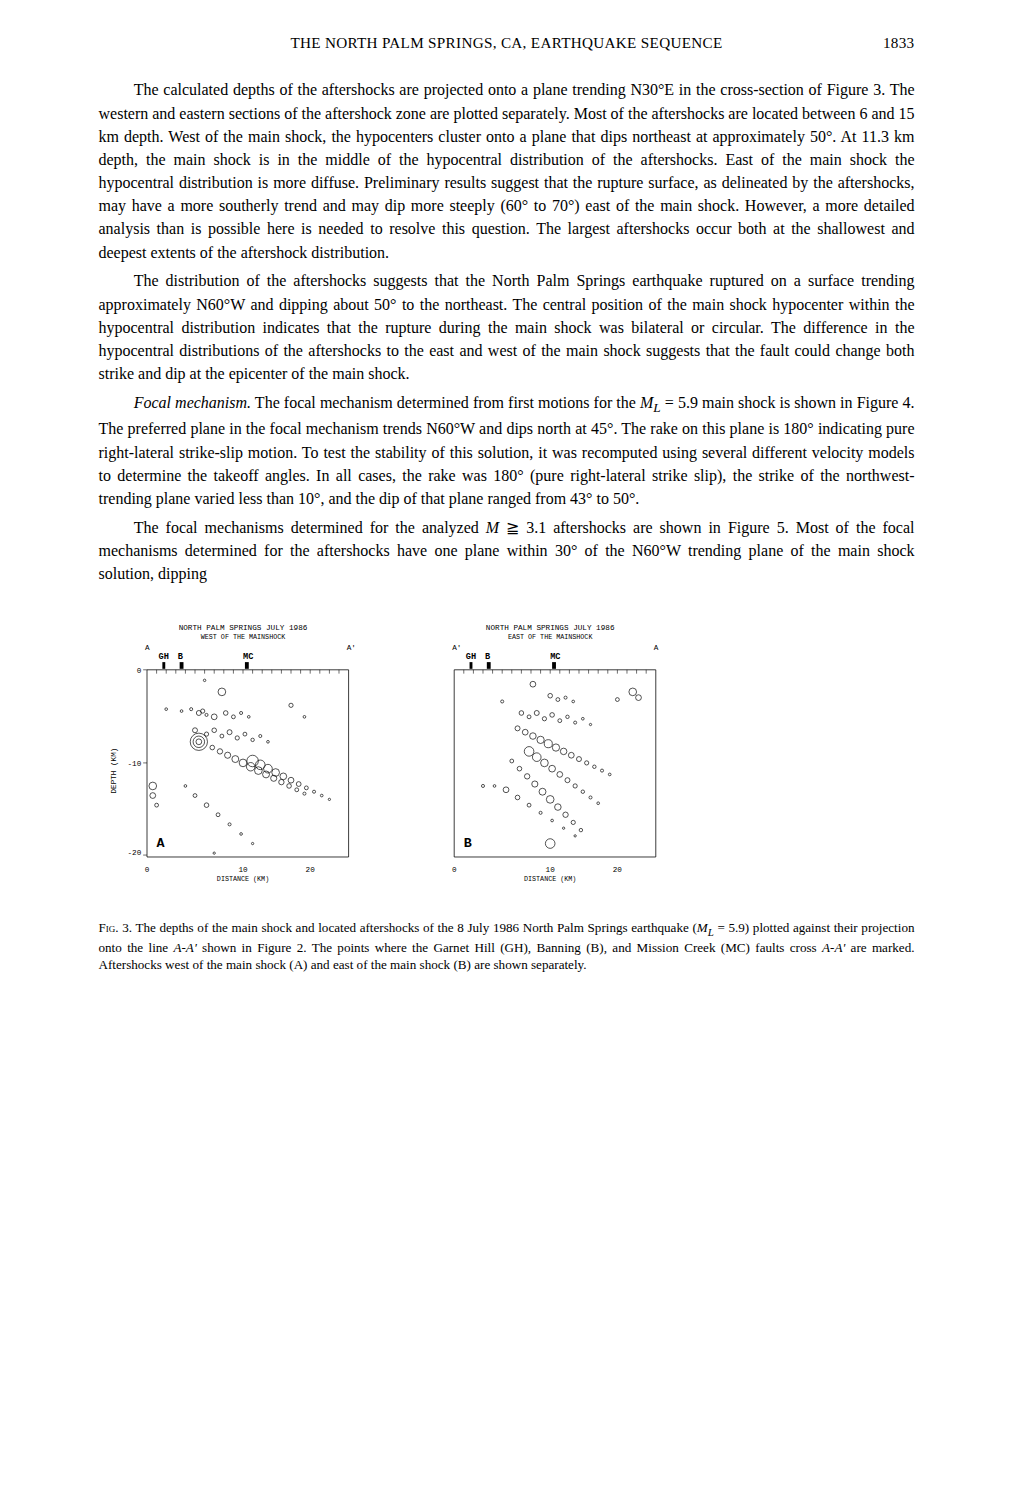THE NORTH PALM SPRINGS, CA, EARTHQUAKE SEQUENCE 1833
The calculated depths of the aftershocks are projected onto a plane trending N30°E in the cross-section of Figure 3. The western and eastern sections of the aftershock zone are plotted separately. Most of the aftershocks are located between 6 and 15 km depth. West of the main shock, the hypocenters cluster onto a plane that dips northeast at approximately 50°. At 11.3 km depth, the main shock is in the middle of the hypocentral distribution of the aftershocks. East of the main shock the hypocentral distribution is more diffuse. Preliminary results suggest that the rupture surface, as delineated by the aftershocks, may have a more southerly trend and may dip more steeply (60° to 70°) east of the main shock. However, a more detailed analysis than is possible here is needed to resolve this question. The largest aftershocks occur both at the shallowest and deepest extents of the aftershock distribution.
The distribution of the aftershocks suggests that the North Palm Springs earthquake ruptured on a surface trending approximately N60°W and dipping about 50° to the northeast. The central position of the main shock hypocenter within the hypocentral distribution indicates that the rupture during the main shock was bilateral or circular. The difference in the hypocentral distributions of the aftershocks to the east and west of the main shock suggests that the fault could change both strike and dip at the epicenter of the main shock.
Focal mechanism. The focal mechanism determined from first motions for the ML = 5.9 main shock is shown in Figure 4. The preferred plane in the focal mechanism trends N60°W and dips north at 45°. The rake on this plane is 180° indicating pure right-lateral strike-slip motion. To test the stability of this solution, it was recomputed using several different velocity models to determine the takeoff angles. In all cases, the rake was 180° (pure right-lateral strike slip), the strike of the northwest-trending plane varied less than 10°, and the dip of that plane ranged from 43° to 50°.
The focal mechanisms determined for the analyzed M ≧ 3.1 aftershocks are shown in Figure 5. Most of the focal mechanisms determined for the aftershocks have one plane within 30° of the N60°W trending plane of the main shock solution, dipping
NORTH PALM SPRINGS JULY 1986 WEST OF THE MAINSHOCK NORTH PALM SPRINGS JULY 1986 EAST OF THE MAINSHOCK A A' GH B MC 0 -10 -20 DEPTH (KM) A 0 10 20 DISTANCE (KM) A' A GH B MC B 0 10 20 DISTANCE (KM)
Fig. 3. The depths of the main shock and located aftershocks of the 8 July 1986 North Palm Springs earthquake (ML = 5.9) plotted against their projection onto the line A-A' shown in Figure 2. The points where the Garnet Hill (GH), Banning (B), and Mission Creek (MC) faults cross A-A' are marked. Aftershocks west of the main shock (A) and east of the main shock (B) are shown separately.